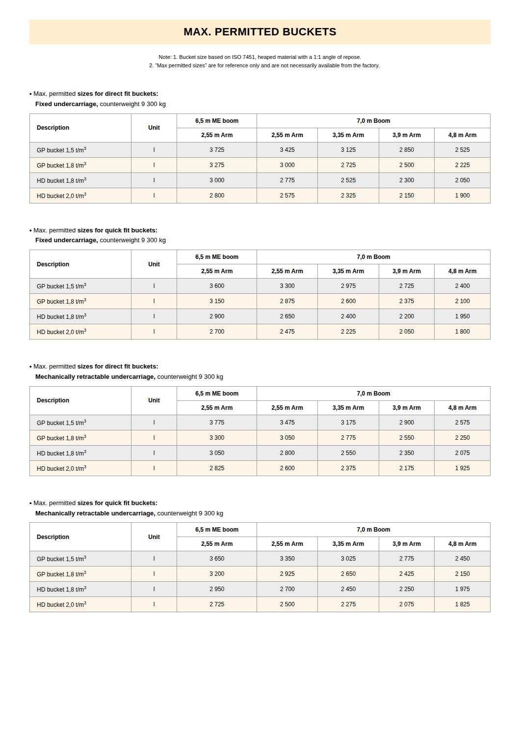MAX. PERMITTED BUCKETS
Note: 1. Bucket size based on ISO 7451, heaped material with a 1:1 angle of repose. 2. “Max permitted sizes” are for reference only and are not necessarily available from the factory.
• Max. permitted sizes for direct fit buckets: Fixed undercarriage, counterweight 9 300 kg
| Description | Unit | 6,5 m ME boom | 7,0 m Boom |
| --- | --- | --- | --- |
| 2,55 m Arm | 2,55 m Arm | 3,35 m Arm | 3,9 m Arm | 4,8 m Arm |
| GP bucket 1,5 t/m 3 | l | 3 725 | 3 425 | 3 125 | 2 850 | 2 525 |
| GP bucket 1,8 t/m 3 | l | 3 275 | 3 000 | 2 725 | 2 500 | 2 225 |
| HD bucket 1,8 t/m 3 | l | 3 000 | 2 775 | 2 525 | 2 300 | 2 050 |
| HD bucket 2,0 t/m 3 | l | 2 800 | 2 575 | 2 325 | 2 150 | 1 900 |
• Max. permitted sizes for quick fit buckets: Fixed undercarriage, counterweight 9 300 kg
| Description | Unit | 6,5 m ME boom | 7,0 m Boom |
| --- | --- | --- | --- |
| 2,55 m Arm | 2,55 m Arm | 3,35 m Arm | 3,9 m Arm | 4,8 m Arm |
| GP bucket 1,5 t/m 3 | l | 3 600 | 3 300 | 2 975 | 2 725 | 2 400 |
| GP bucket 1,8 t/m 3 | l | 3 150 | 2 875 | 2 600 | 2 375 | 2 100 |
| HD bucket 1,8 t/m 3 | l | 2 900 | 2 650 | 2 400 | 2 200 | 1 950 |
| HD bucket 2,0 t/m 3 | l | 2 700 | 2 475 | 2 225 | 2 050 | 1 800 |
• Max. permitted sizes for direct fit buckets: Mechanically retractable undercarriage, counterweight 9 300 kg
| Description | Unit | 6,5 m ME boom | 7,0 m Boom |
| --- | --- | --- | --- |
| 2,55 m Arm | 2,55 m Arm | 3,35 m Arm | 3,9 m Arm | 4,8 m Arm |
| GP bucket 1,5 t/m 3 | l | 3 775 | 3 475 | 3 175 | 2 900 | 2 575 |
| GP bucket 1,8 t/m 3 | l | 3 300 | 3 050 | 2 775 | 2 550 | 2 250 |
| HD bucket 1,8 t/m 3 | l | 3 050 | 2 800 | 2 550 | 2 350 | 2 075 |
| HD bucket 2,0 t/m 3 | l | 2 825 | 2 600 | 2 375 | 2 175 | 1 925 |
• Max. permitted sizes for quick fit buckets: Mechanically retractable undercarriage, counterweight 9 300 kg
| Description | Unit | 6,5 m ME boom | 7,0 m Boom |
| --- | --- | --- | --- |
| 2,55 m Arm | 2,55 m Arm | 3,35 m Arm | 3,9 m Arm | 4,8 m Arm |
| GP bucket 1,5 t/m 3 | l | 3 650 | 3 350 | 3 025 | 2 775 | 2 450 |
| GP bucket 1,8 t/m 3 | l | 3 200 | 2 925 | 2 650 | 2 425 | 2 150 |
| HD bucket 1,8 t/m 3 | l | 2 950 | 2 700 | 2 450 | 2 250 | 1 975 |
| HD bucket 2,0 t/m 3 | l | 2 725 | 2 500 | 2 275 | 2 075 | 1 825 |